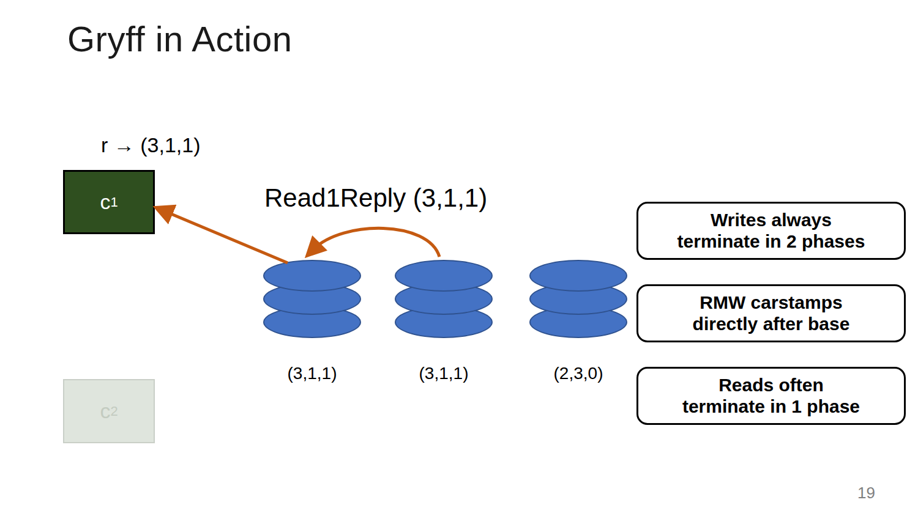Gryff in Action
r → (3,1,1)
c1
c2
Read1Reply (3,1,1)
(3,1,1)
(3,1,1)
(2,3,0)
Writes always
terminate in 2 phases
RMW carstamps
directly after base
Reads often
terminate in 1 phase
19